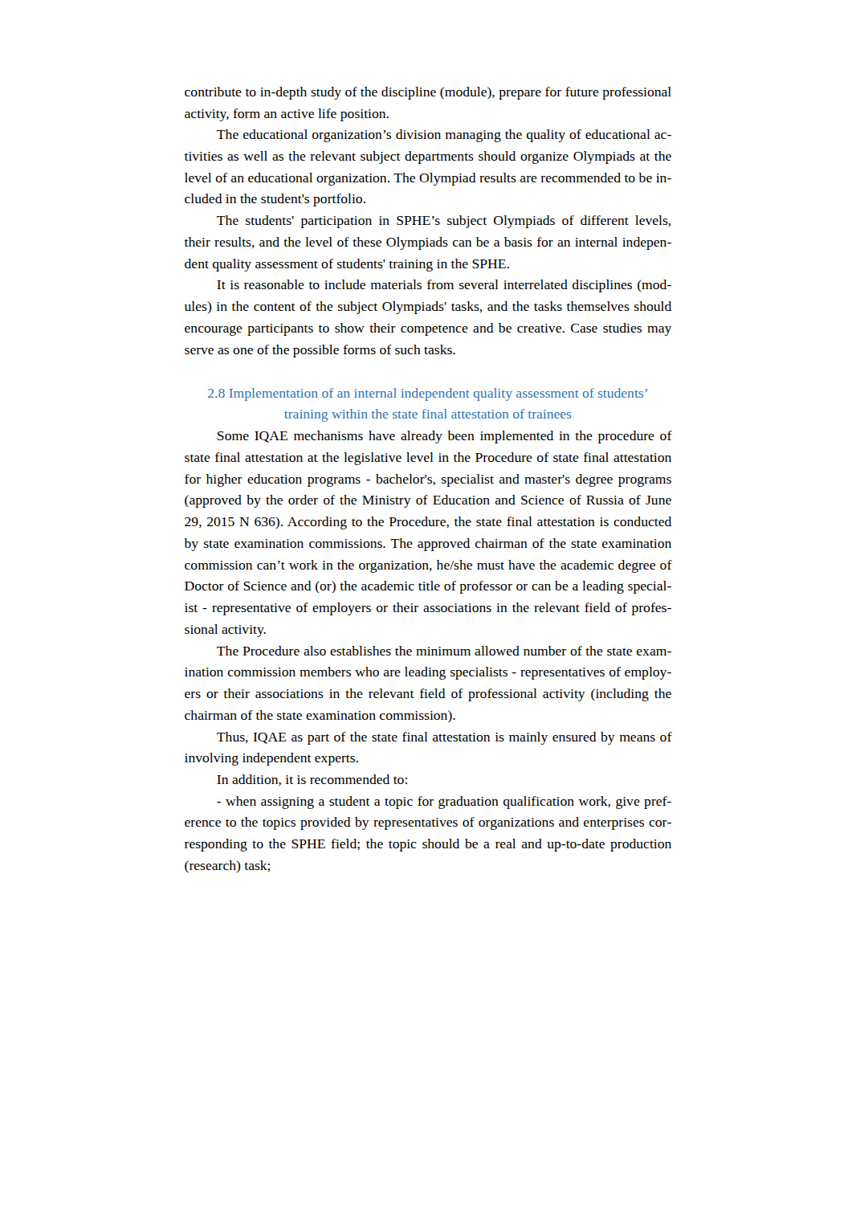contribute to in-depth study of the discipline (module), prepare for future professional activity, form an active life position.
The educational organization’s division managing the quality of educational activities as well as the relevant subject departments should organize Olympiads at the level of an educational organization. The Olympiad results are recommended to be included in the student's portfolio.
The students' participation in SPHE’s subject Olympiads of different levels, their results, and the level of these Olympiads can be a basis for an internal independent quality assessment of students' training in the SPHE.
It is reasonable to include materials from several interrelated disciplines (modules) in the content of the subject Olympiads' tasks, and the tasks themselves should encourage participants to show their competence and be creative. Case studies may serve as one of the possible forms of such tasks.
2.8 Implementation of an internal independent quality assessment of students’ training within the state final attestation of trainees
Some IQAE mechanisms have already been implemented in the procedure of state final attestation at the legislative level in the Procedure of state final attestation for higher education programs - bachelor's, specialist and master's degree programs (approved by the order of the Ministry of Education and Science of Russia of June 29, 2015 N 636). According to the Procedure, the state final attestation is conducted by state examination commissions. The approved chairman of the state examination commission can’t work in the organization, he/she must have the academic degree of Doctor of Science and (or) the academic title of professor or can be a leading specialist - representative of employers or their associations in the relevant field of professional activity.
The Procedure also establishes the minimum allowed number of the state examination commission members who are leading specialists - representatives of employers or their associations in the relevant field of professional activity (including the chairman of the state examination commission).
Thus, IQAE as part of the state final attestation is mainly ensured by means of involving independent experts.
In addition, it is recommended to:
- when assigning a student a topic for graduation qualification work, give preference to the topics provided by representatives of organizations and enterprises corresponding to the SPHE field; the topic should be a real and up-to-date production (research) task;